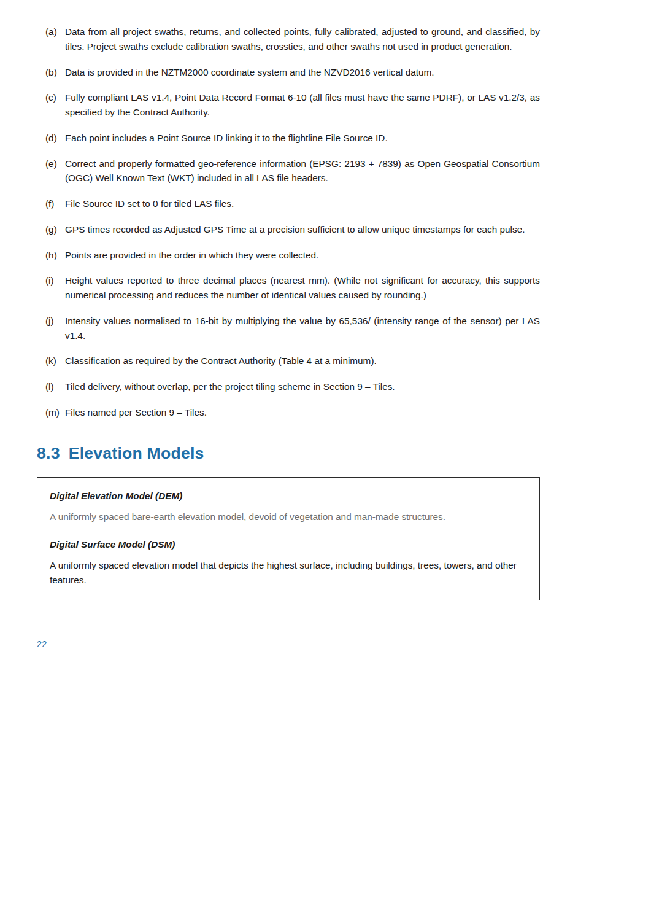(a) Data from all project swaths, returns, and collected points, fully calibrated, adjusted to ground, and classified, by tiles. Project swaths exclude calibration swaths, crossties, and other swaths not used in product generation.
(b) Data is provided in the NZTM2000 coordinate system and the NZVD2016 vertical datum.
(c) Fully compliant LAS v1.4, Point Data Record Format 6-10 (all files must have the same PDRF), or LAS v1.2/3, as specified by the Contract Authority.
(d) Each point includes a Point Source ID linking it to the flightline File Source ID.
(e) Correct and properly formatted geo-reference information (EPSG: 2193 + 7839) as Open Geospatial Consortium (OGC) Well Known Text (WKT) included in all LAS file headers.
(f) File Source ID set to 0 for tiled LAS files.
(g) GPS times recorded as Adjusted GPS Time at a precision sufficient to allow unique timestamps for each pulse.
(h) Points are provided in the order in which they were collected.
(i) Height values reported to three decimal places (nearest mm). (While not significant for accuracy, this supports numerical processing and reduces the number of identical values caused by rounding.)
(j) Intensity values normalised to 16-bit by multiplying the value by 65,536/ (intensity range of the sensor) per LAS v1.4.
(k) Classification as required by the Contract Authority (Table 4 at a minimum).
(l) Tiled delivery, without overlap, per the project tiling scheme in Section 9 – Tiles.
(m) Files named per Section 9 – Tiles.
8.3 Elevation Models
Digital Elevation Model (DEM)
A uniformly spaced bare-earth elevation model, devoid of vegetation and man-made structures.
Digital Surface Model (DSM)
A uniformly spaced elevation model that depicts the highest surface, including buildings, trees, towers, and other features.
22